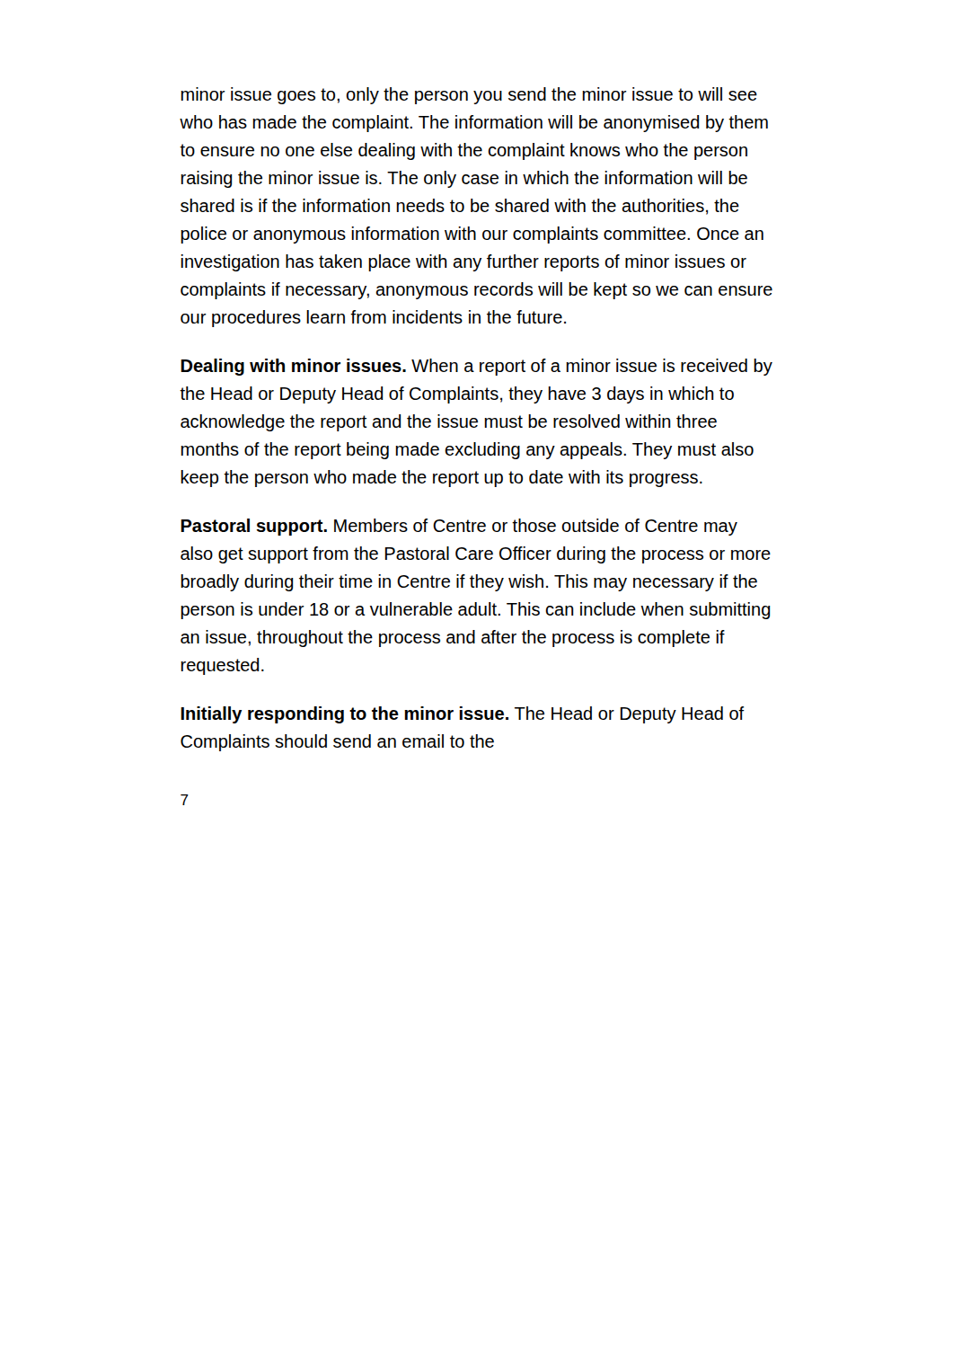minor issue goes to, only the person you send the minor issue to will see who has made the complaint. The information will be anonymised by them to ensure no one else dealing with the complaint knows who the person raising the minor issue is. The only case in which the information will be shared is if the information needs to be shared with the authorities, the police or anonymous information with our complaints committee. Once an investigation has taken place with any further reports of minor issues or complaints if necessary, anonymous records will be kept so we can ensure our procedures learn from incidents in the future.
Dealing with minor issues. When a report of a minor issue is received by the Head or Deputy Head of Complaints, they have 3 days in which to acknowledge the report and the issue must be resolved within three months of the report being made excluding any appeals. They must also keep the person who made the report up to date with its progress.
Pastoral support. Members of Centre or those outside of Centre may also get support from the Pastoral Care Officer during the process or more broadly during their time in Centre if they wish. This may necessary if the person is under 18 or a vulnerable adult. This can include when submitting an issue, throughout the process and after the process is complete if requested.
Initially responding to the minor issue. The Head or Deputy Head of Complaints should send an email to the
7